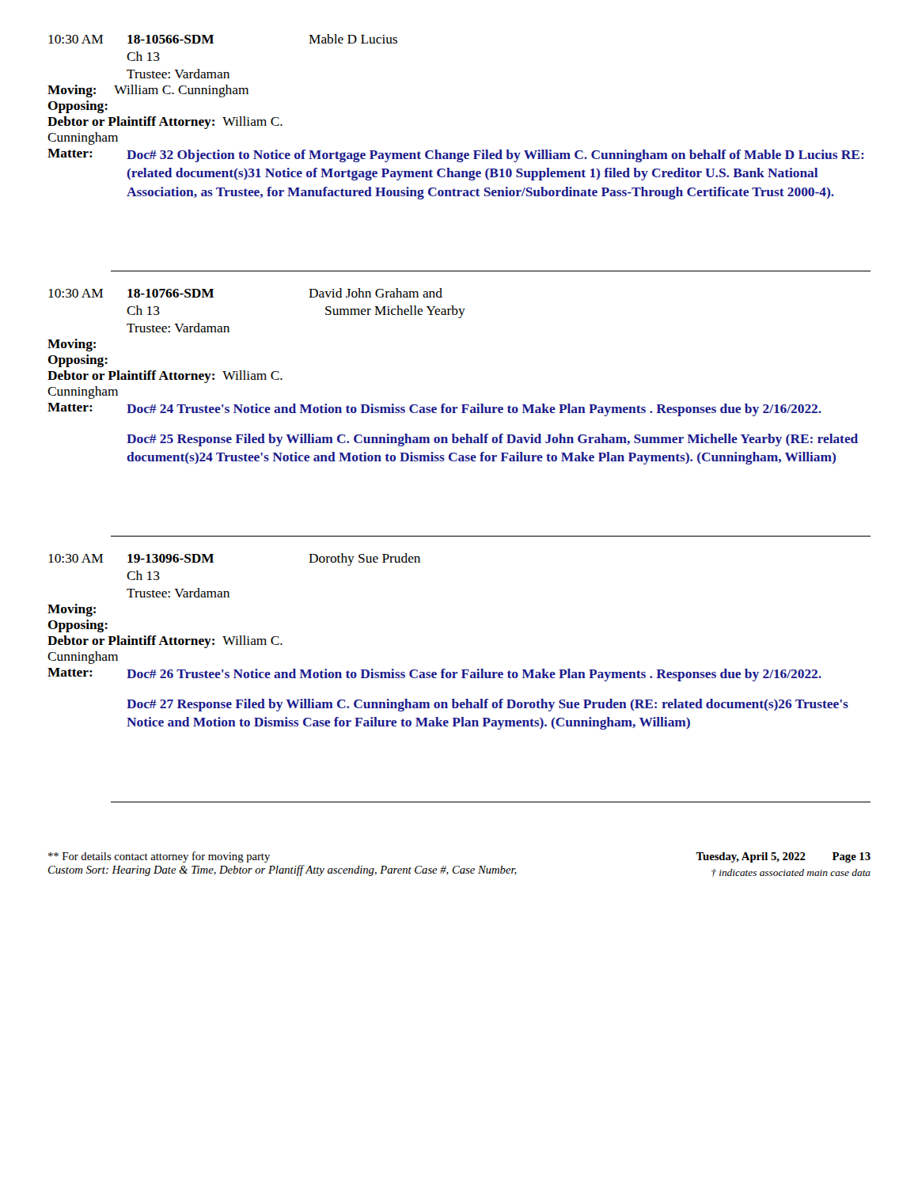10:30 AM
18-10566-SDM
Mable D Lucius
Ch 13
Trustee: Vardaman
Moving: William C. Cunningham
Opposing:
Debtor or Plaintiff Attorney: William C. Cunningham
Matter:
Doc# 32 Objection to Notice of Mortgage Payment Change Filed by William C. Cunningham on behalf of Mable D Lucius RE: (related document(s)31 Notice of Mortgage Payment Change (B10 Supplement 1) filed by Creditor U.S. Bank National Association, as Trustee, for Manufactured Housing Contract Senior/Subordinate Pass-Through Certificate Trust 2000-4).
10:30 AM
18-10766-SDM
David John Graham and
Ch 13
Summer Michelle Yearby
Trustee: Vardaman
Moving:
Opposing:
Debtor or Plaintiff Attorney: William C. Cunningham
Matter:
Doc# 24 Trustee's Notice and Motion to Dismiss Case for Failure to Make Plan Payments . Responses due by 2/16/2022.
Doc# 25 Response Filed by William C. Cunningham on behalf of David John Graham, Summer Michelle Yearby (RE: related document(s)24 Trustee's Notice and Motion to Dismiss Case for Failure to Make Plan Payments). (Cunningham, William)
10:30 AM
19-13096-SDM
Dorothy Sue Pruden
Ch 13
Trustee: Vardaman
Moving:
Opposing:
Debtor or Plaintiff Attorney: William C. Cunningham
Matter:
Doc# 26 Trustee's Notice and Motion to Dismiss Case for Failure to Make Plan Payments . Responses due by 2/16/2022.
Doc# 27 Response Filed by William C. Cunningham on behalf of Dorothy Sue Pruden (RE: related document(s)26 Trustee's Notice and Motion to Dismiss Case for Failure to Make Plan Payments). (Cunningham, William)
** For details contact attorney for moving party
Custom Sort: Hearing Date & Time, Debtor or Plantiff Atty ascending, Parent Case #, Case Number,
Tuesday, April 5, 2022 Page 13
† indicates associated main case data